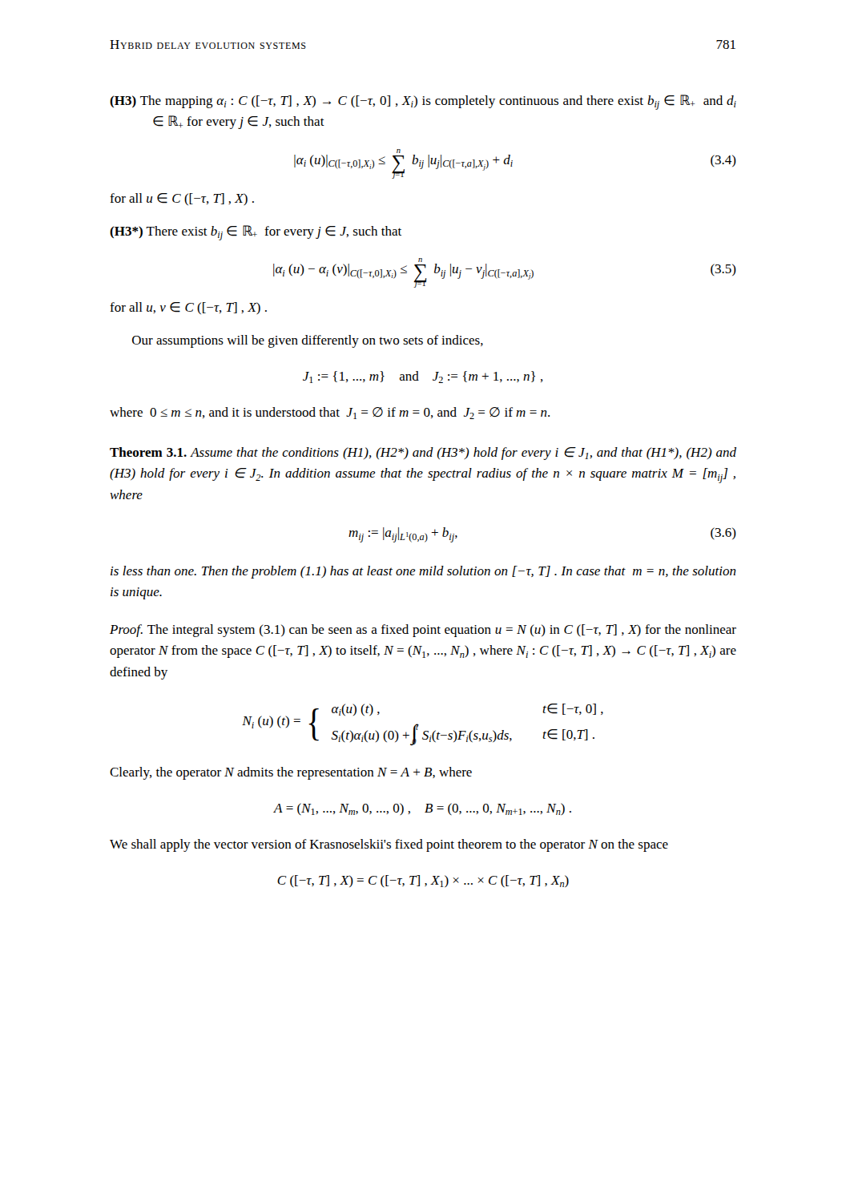Hybrid delay evolution systems 781
(H3) The mapping αi : C ([−τ, T] , X) → C ([−τ, 0] , Xi) is completely continuous and there exist bij ∈ ℝ+ and di ∈ ℝ+ for every j ∈ J, such that
|αi (u)|C([−τ,0],Xi) ≤ n∑j=1 bij |uj|C([−τ,a],Xj) + di
(3.4)
for all u ∈ C ([−τ, T] , X) .
(H3*) There exist bij ∈ ℝ+ for every j ∈ J, such that
|αi (u) − αi (v)|C([−τ,0],Xi) ≤ n∑j=1 bij |uj − vj|C([−τ,a],Xj)
(3.5)
for all u, v ∈ C ([−τ, T] , X) .
Our assumptions will be given differently on two sets of indices,
J1 := {1, ..., m} and J2 := {m + 1, ..., n} ,
where 0 ≤ m ≤ n, and it is understood that J1 = ∅ if m = 0, and J2 = ∅ if m = n.
Theorem 3.1. Assume that the conditions (H1), (H2*) and (H3*) hold for every i ∈ J1, and that (H1*), (H2) and (H3) hold for every i ∈ J2. In addition assume that the spectral radius of the n × n square matrix M = [mij] , where
mij := |aij|L1(0,a) + bij,
(3.6)
is less than one. Then the problem (1.1) has at least one mild solution on [−τ, T] . In case that m = n, the solution is unique.
Proof. The integral system (3.1) can be seen as a fixed point equation u = N (u) in C ([−τ, T] , X) for the nonlinear operator N from the space C ([−τ, T] , X) to itself, N = (N1, ..., Nn) , where Ni : C ([−τ, T] , X) → C ([−τ, T] , Xi) are defined by
Ni (u) (t) = { αi (u) (t) , t ∈ [−τ, 0] , Si (t) αi (u) (0) + t∫0 Si (t − s) Fi (s, us) ds, t ∈ [0, T] .
Clearly, the operator N admits the representation N = A + B, where
A = (N1, ..., Nm, 0, ..., 0) , B = (0, ..., 0, Nm+1, ..., Nn) .
We shall apply the vector version of Krasnoselskii's fixed point theorem to the operator N on the space
C ([−τ, T] , X) = C ([−τ, T] , X1) × ... × C ([−τ, T] , Xn)